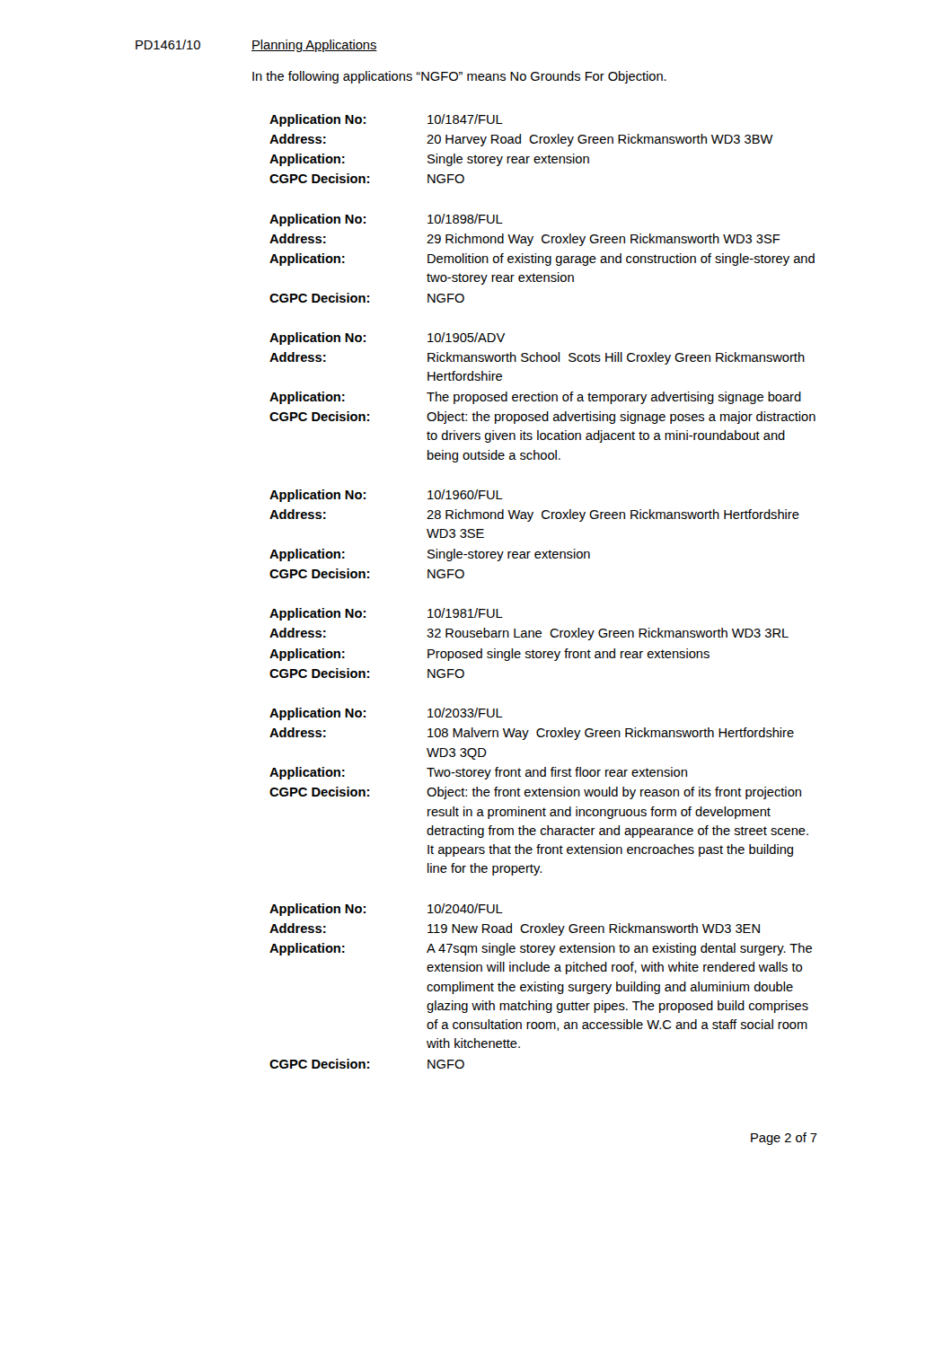PD1461/10
Planning Applications
In the following applications “NGFO” means No Grounds For Objection.
| Application No: | 10/1847/FUL |
| Address: | 20 Harvey Road Croxley Green Rickmansworth WD3 3BW |
| Application: | Single storey rear extension |
| CGPC Decision: | NGFO |
| Application No: | 10/1898/FUL |
| Address: | 29 Richmond Way Croxley Green Rickmansworth WD3 3SF |
| Application: | Demolition of existing garage and construction of single-storey and two-storey rear extension |
| CGPC Decision: | NGFO |
| Application No: | 10/1905/ADV |
| Address: | Rickmansworth School Scots Hill Croxley Green Rickmansworth Hertfordshire |
| Application: | The proposed erection of a temporary advertising signage board |
| CGPC Decision: | Object: the proposed advertising signage poses a major distraction to drivers given its location adjacent to a mini-roundabout and being outside a school. |
| Application No: | 10/1960/FUL |
| Address: | 28 Richmond Way Croxley Green Rickmansworth Hertfordshire WD3 3SE |
| Application: | Single-storey rear extension |
| CGPC Decision: | NGFO |
| Application No: | 10/1981/FUL |
| Address: | 32 Rousebarn Lane Croxley Green Rickmansworth WD3 3RL |
| Application: | Proposed single storey front and rear extensions |
| CGPC Decision: | NGFO |
| Application No: | 10/2033/FUL |
| Address: | 108 Malvern Way Croxley Green Rickmansworth Hertfordshire WD3 3QD |
| Application: | Two-storey front and first floor rear extension |
| CGPC Decision: | Object: the front extension would by reason of its front projection result in a prominent and incongruous form of development detracting from the character and appearance of the street scene. It appears that the front extension encroaches past the building line for the property. |
| Application No: | 10/2040/FUL |
| Address: | 119 New Road Croxley Green Rickmansworth WD3 3EN |
| Application: | A 47sqm single storey extension to an existing dental surgery. The extension will include a pitched roof, with white rendered walls to compliment the existing surgery building and aluminium double glazing with matching gutter pipes. The proposed build comprises of a consultation room, an accessible W.C and a staff social room with kitchenette. |
| CGPC Decision: | NGFO |
Page 2 of 7